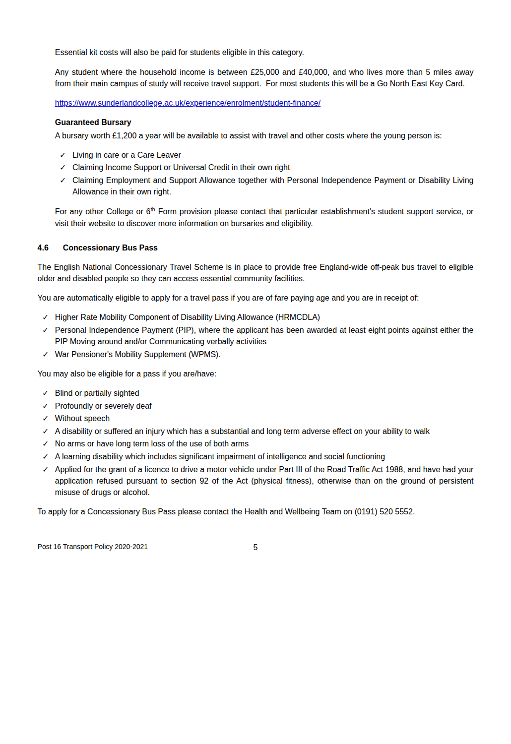Essential kit costs will also be paid for students eligible in this category.
Any student where the household income is between £25,000 and £40,000, and who lives more than 5 miles away from their main campus of study will receive travel support. For most students this will be a Go North East Key Card.
https://www.sunderlandcollege.ac.uk/experience/enrolment/student-finance/
Guaranteed Bursary
A bursary worth £1,200 a year will be available to assist with travel and other costs where the young person is:
Living in care or a Care Leaver
Claiming Income Support or Universal Credit in their own right
Claiming Employment and Support Allowance together with Personal Independence Payment or Disability Living Allowance in their own right.
For any other College or 6th Form provision please contact that particular establishment's student support service, or visit their website to discover more information on bursaries and eligibility.
4.6 Concessionary Bus Pass
The English National Concessionary Travel Scheme is in place to provide free England-wide off-peak bus travel to eligible older and disabled people so they can access essential community facilities.
You are automatically eligible to apply for a travel pass if you are of fare paying age and you are in receipt of:
Higher Rate Mobility Component of Disability Living Allowance (HRMCDLA)
Personal Independence Payment (PIP), where the applicant has been awarded at least eight points against either the PIP Moving around and/or Communicating verbally activities
War Pensioner's Mobility Supplement (WPMS).
You may also be eligible for a pass if you are/have:
Blind or partially sighted
Profoundly or severely deaf
Without speech
A disability or suffered an injury which has a substantial and long term adverse effect on your ability to walk
No arms or have long term loss of the use of both arms
A learning disability which includes significant impairment of intelligence and social functioning
Applied for the grant of a licence to drive a motor vehicle under Part III of the Road Traffic Act 1988, and have had your application refused pursuant to section 92 of the Act (physical fitness), otherwise than on the ground of persistent misuse of drugs or alcohol.
To apply for a Concessionary Bus Pass please contact the Health and Wellbeing Team on (0191) 520 5552.
Post 16 Transport Policy 2020-2021 5